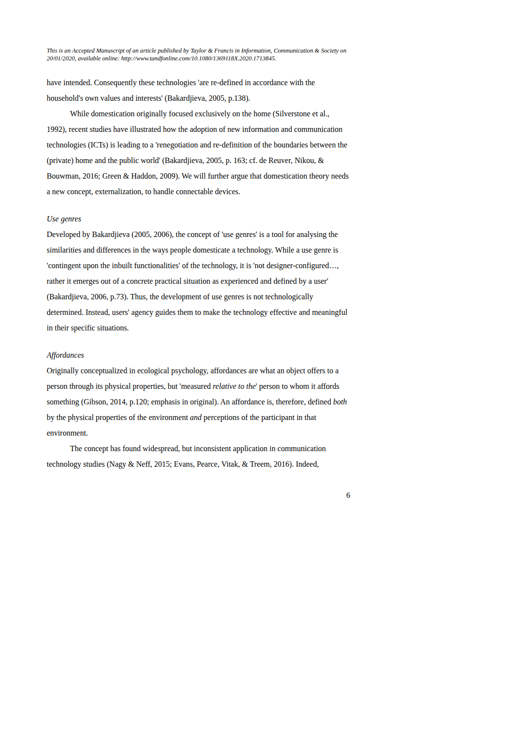This is an Accepted Manuscript of an article published by Taylor & Francis in Information, Communication & Society on 20/01/2020, available online: http://www.tandfonline.com/10.1080/1369118X.2020.1713845.
have intended. Consequently these technologies 'are re-defined in accordance with the household's own values and interests' (Bakardjieva, 2005, p.138).
While domestication originally focused exclusively on the home (Silverstone et al., 1992), recent studies have illustrated how the adoption of new information and communication technologies (ICTs) is leading to a 'renegotiation and re-definition of the boundaries between the (private) home and the public world' (Bakardjieva, 2005, p. 163; cf. de Reuver, Nikou, & Bouwman, 2016; Green & Haddon, 2009). We will further argue that domestication theory needs a new concept, externalization, to handle connectable devices.
Use genres
Developed by Bakardjieva (2005, 2006), the concept of 'use genres' is a tool for analysing the similarities and differences in the ways people domesticate a technology. While a use genre is 'contingent upon the inbuilt functionalities' of the technology, it is 'not designer-configured…, rather it emerges out of a concrete practical situation as experienced and defined by a user' (Bakardjieva, 2006, p.73). Thus, the development of use genres is not technologically determined. Instead, users' agency guides them to make the technology effective and meaningful in their specific situations.
Affordances
Originally conceptualized in ecological psychology, affordances are what an object offers to a person through its physical properties, but 'measured relative to the' person to whom it affords something (Gibson, 2014, p.120; emphasis in original). An affordance is, therefore, defined both by the physical properties of the environment and perceptions of the participant in that environment.
The concept has found widespread, but inconsistent application in communication technology studies (Nagy & Neff, 2015; Evans, Pearce, Vitak, & Treem, 2016). Indeed,
6